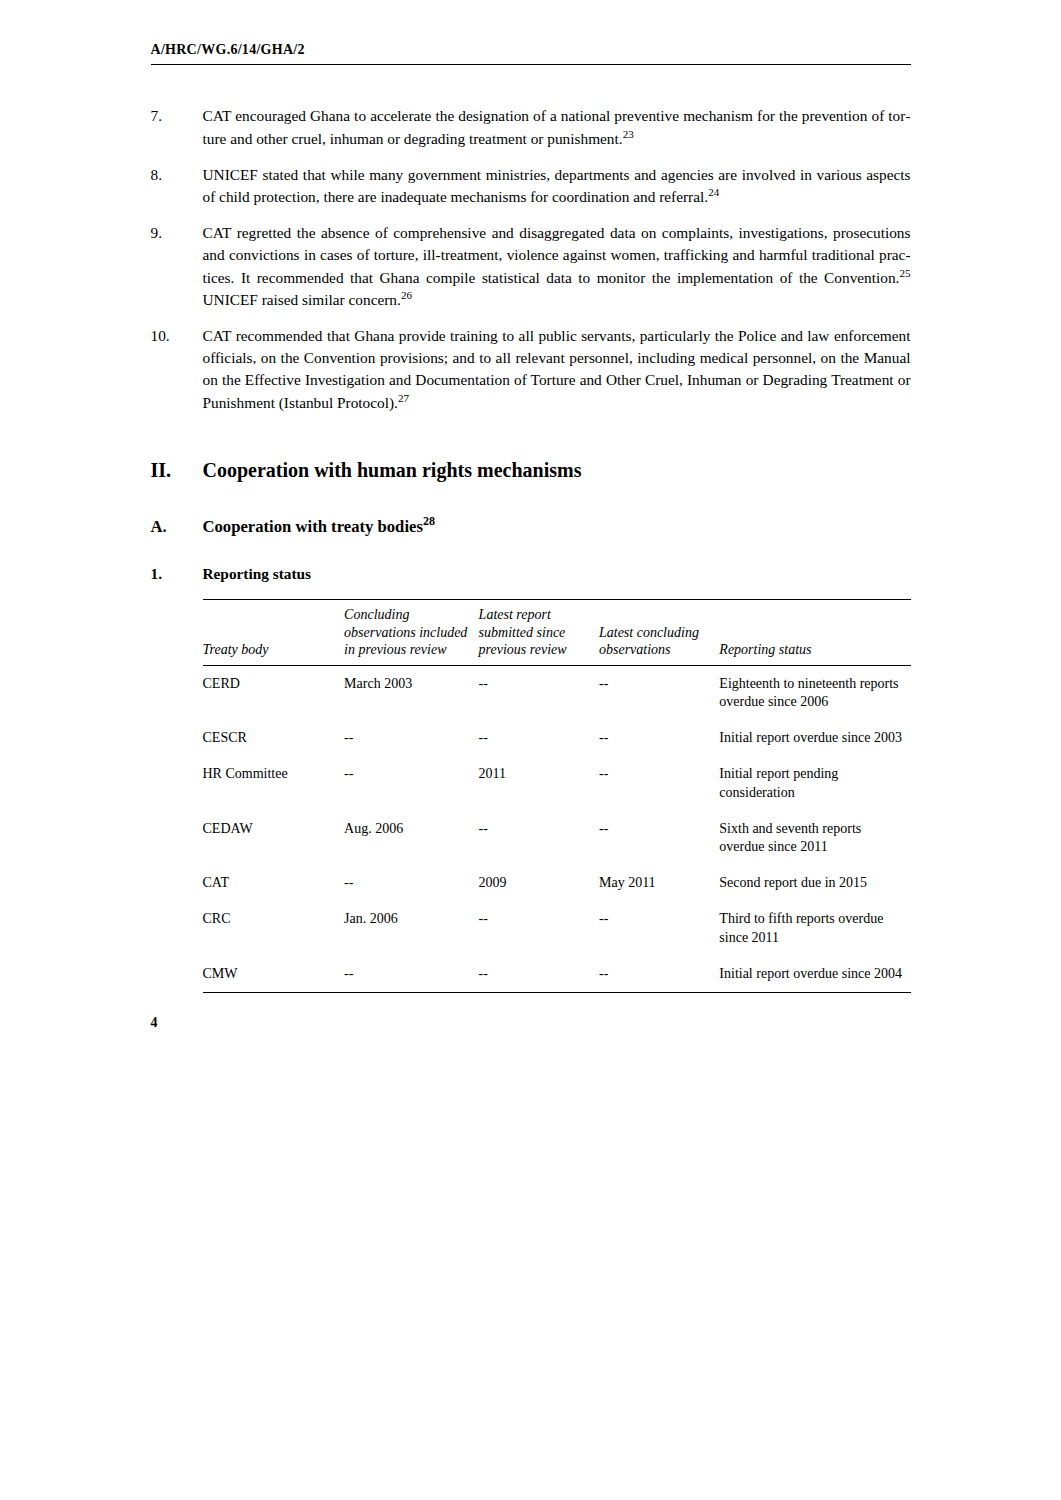A/HRC/WG.6/14/GHA/2
7.
CAT encouraged Ghana to accelerate the designation of a national preventive mechanism for the prevention of torture and other cruel, inhuman or degrading treatment or punishment.23
8.
UNICEF stated that while many government ministries, departments and agencies are involved in various aspects of child protection, there are inadequate mechanisms for coordination and referral.24
9.
CAT regretted the absence of comprehensive and disaggregated data on complaints, investigations, prosecutions and convictions in cases of torture, ill-treatment, violence against women, trafficking and harmful traditional practices. It recommended that Ghana compile statistical data to monitor the implementation of the Convention.25 UNICEF raised similar concern.26
10.
CAT recommended that Ghana provide training to all public servants, particularly the Police and law enforcement officials, on the Convention provisions; and to all relevant personnel, including medical personnel, on the Manual on the Effective Investigation and Documentation of Torture and Other Cruel, Inhuman or Degrading Treatment or Punishment (Istanbul Protocol).27
II. Cooperation with human rights mechanisms
A. Cooperation with treaty bodies28
1. Reporting status
| Treaty body | Concluding observations included in previous review | Latest report submitted since previous review | Latest concluding observations | Reporting status |
| --- | --- | --- | --- | --- |
| CERD | March 2003 | -- | -- | Eighteenth to nineteenth reports overdue since 2006 |
| CESCR | -- | -- | -- | Initial report overdue since 2003 |
| HR Committee | -- | 2011 | -- | Initial report pending consideration |
| CEDAW | Aug. 2006 | -- | -- | Sixth and seventh reports overdue since 2011 |
| CAT | -- | 2009 | May 2011 | Second report due in 2015 |
| CRC | Jan. 2006 | -- | -- | Third to fifth reports overdue since 2011 |
| CMW | -- | -- | -- | Initial report overdue since 2004 |
4